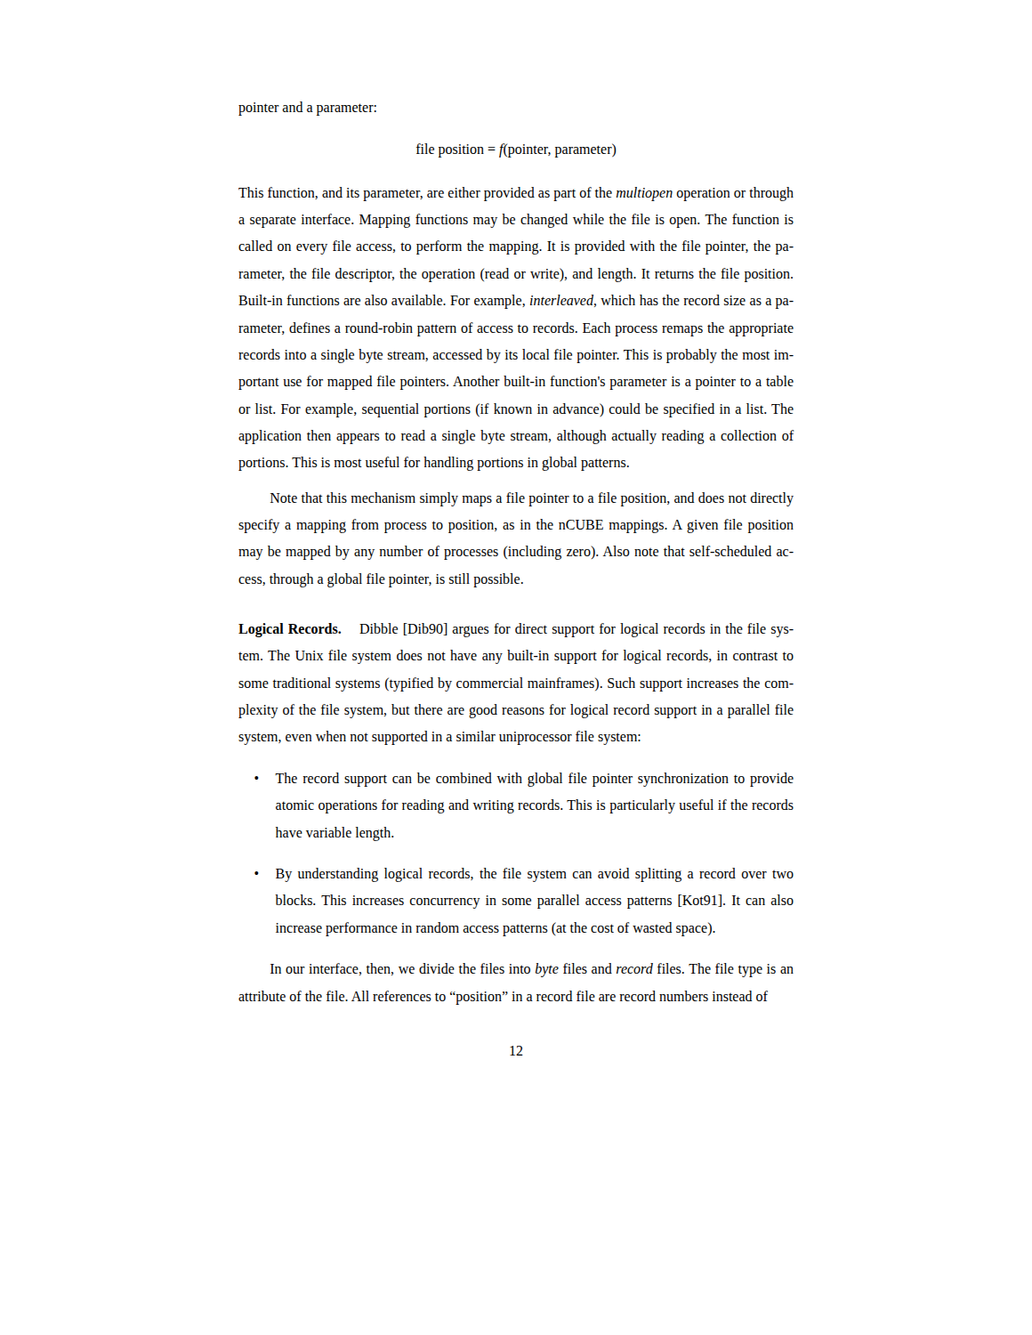pointer and a parameter:
file position = f(pointer, parameter)
This function, and its parameter, are either provided as part of the multiopen operation or through a separate interface. Mapping functions may be changed while the file is open. The function is called on every file access, to perform the mapping. It is provided with the file pointer, the parameter, the file descriptor, the operation (read or write), and length. It returns the file position. Built-in functions are also available. For example, interleaved, which has the record size as a parameter, defines a round-robin pattern of access to records. Each process remaps the appropriate records into a single byte stream, accessed by its local file pointer. This is probably the most important use for mapped file pointers. Another built-in function's parameter is a pointer to a table or list. For example, sequential portions (if known in advance) could be specified in a list. The application then appears to read a single byte stream, although actually reading a collection of portions. This is most useful for handling portions in global patterns.
Note that this mechanism simply maps a file pointer to a file position, and does not directly specify a mapping from process to position, as in the nCUBE mappings. A given file position may be mapped by any number of processes (including zero). Also note that self-scheduled access, through a global file pointer, is still possible.
Logical Records. Dibble [Dib90] argues for direct support for logical records in the file system. The Unix file system does not have any built-in support for logical records, in contrast to some traditional systems (typified by commercial mainframes). Such support increases the complexity of the file system, but there are good reasons for logical record support in a parallel file system, even when not supported in a similar uniprocessor file system:
The record support can be combined with global file pointer synchronization to provide atomic operations for reading and writing records. This is particularly useful if the records have variable length.
By understanding logical records, the file system can avoid splitting a record over two blocks. This increases concurrency in some parallel access patterns [Kot91]. It can also increase performance in random access patterns (at the cost of wasted space).
In our interface, then, we divide the files into byte files and record files. The file type is an attribute of the file. All references to “position” in a record file are record numbers instead of
12